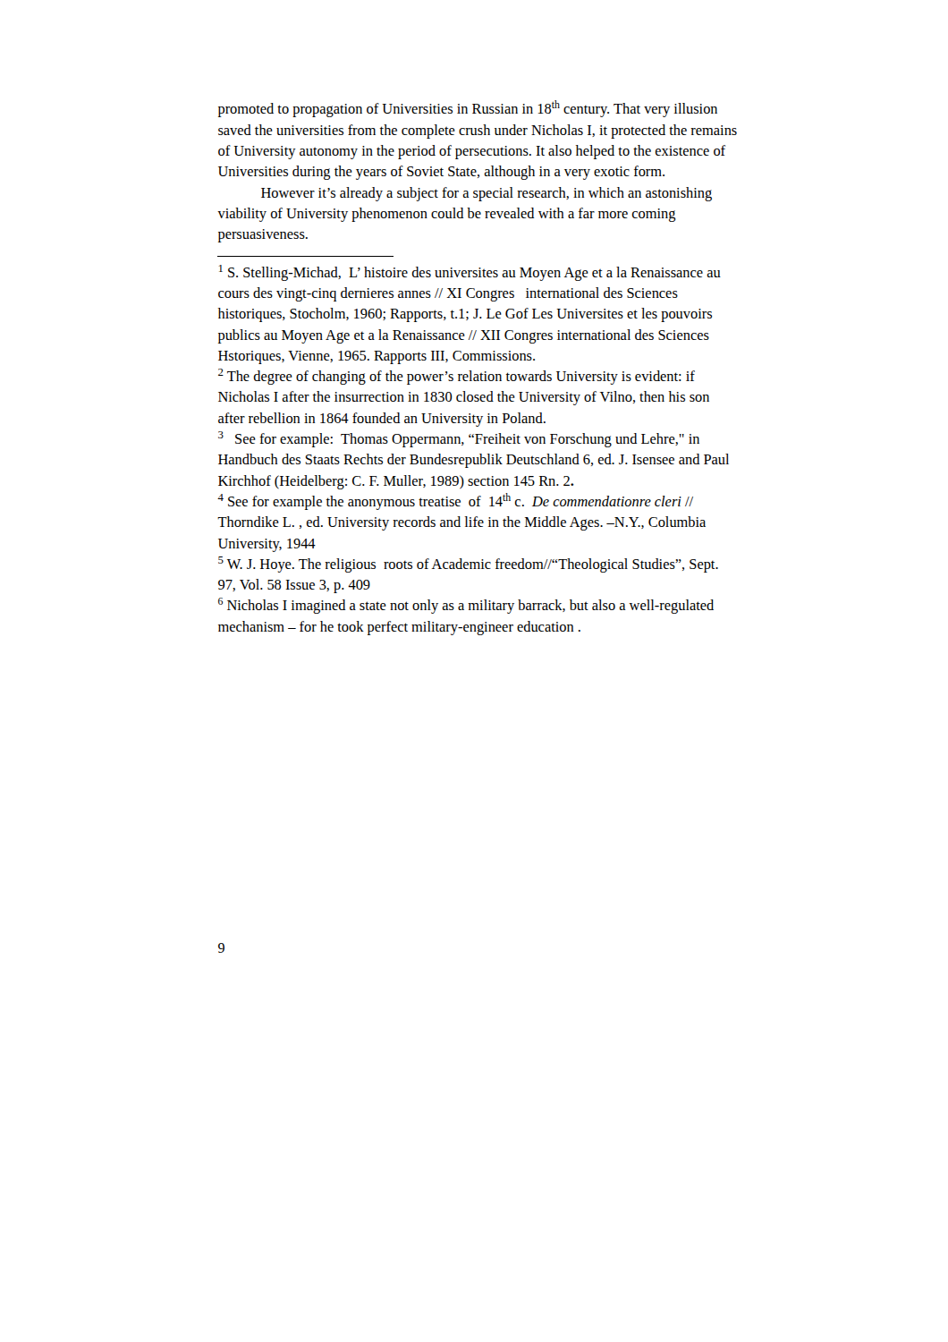promoted to propagation of Universities in Russian in 18th century. That very illusion saved the universities from the complete crush under Nicholas I, it protected the remains of University autonomy in the period of persecutions. It also helped to the existence of Universities during the years of Soviet State, although in a very exotic form.
However it’s already a subject for a special research, in which an astonishing viability of University phenomenon could be revealed with a far more coming persuasiveness.
1 S. Stelling-Michad, L’ histoire des universites au Moyen Age et a la Renaissance au cours des vingt-cinq dernieres annes // XI Congres international des Sciences historiques, Stocholm, 1960; Rapports, t.1; J. Le Gof Les Universites et les pouvoirs publics au Moyen Age et a la Renaissance // XII Congres international des Sciences Hstoriques, Vienne, 1965. Rapports III, Commissions.
2 The degree of changing of the power’s relation towards University is evident: if Nicholas I after the insurrection in 1830 closed the University of Vilno, then his son after rebellion in 1864 founded an University in Poland.
3 See for example: Thomas Oppermann, “Freiheit von Forschung und Lehre," in Handbuch des Staats Rechts der Bundesrepublik Deutschland 6, ed. J. Isensee and Paul Kirchhof (Heidelberg: C. F. Muller, 1989) section 145 Rn. 2.
4 See for example the anonymous treatise of 14th c. De commendationre cleri // Thorndike L. , ed. University records and life in the Middle Ages. –N.Y., Columbia University, 1944
5 W. J. Hoye. The religious roots of Academic freedom//“Theological Studies”, Sept. 97, Vol. 58 Issue 3, p. 409
6 Nicholas I imagined a state not only as a military barrack, but also a well-regulated mechanism – for he took perfect military-engineer education .
9